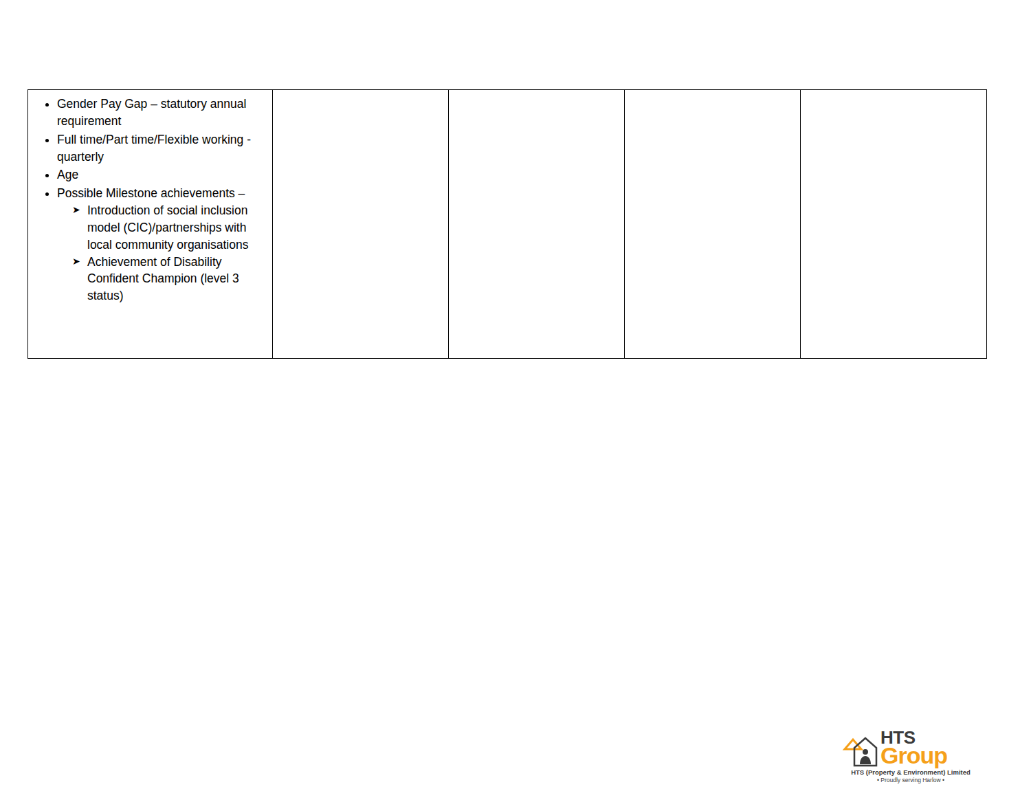| Gender Pay Gap – statutory annual requirement Full time/Part time/Flexible working - quarterly Age Possible Milestone achievements – Introduction of social inclusion model (CIC)/partnerships with local community organisations Achievement of Disability Confident Champion (level 3 status) | | | | |
HTS Group
HTS (Property & Environment) Limited
• Proudly serving Harlow •